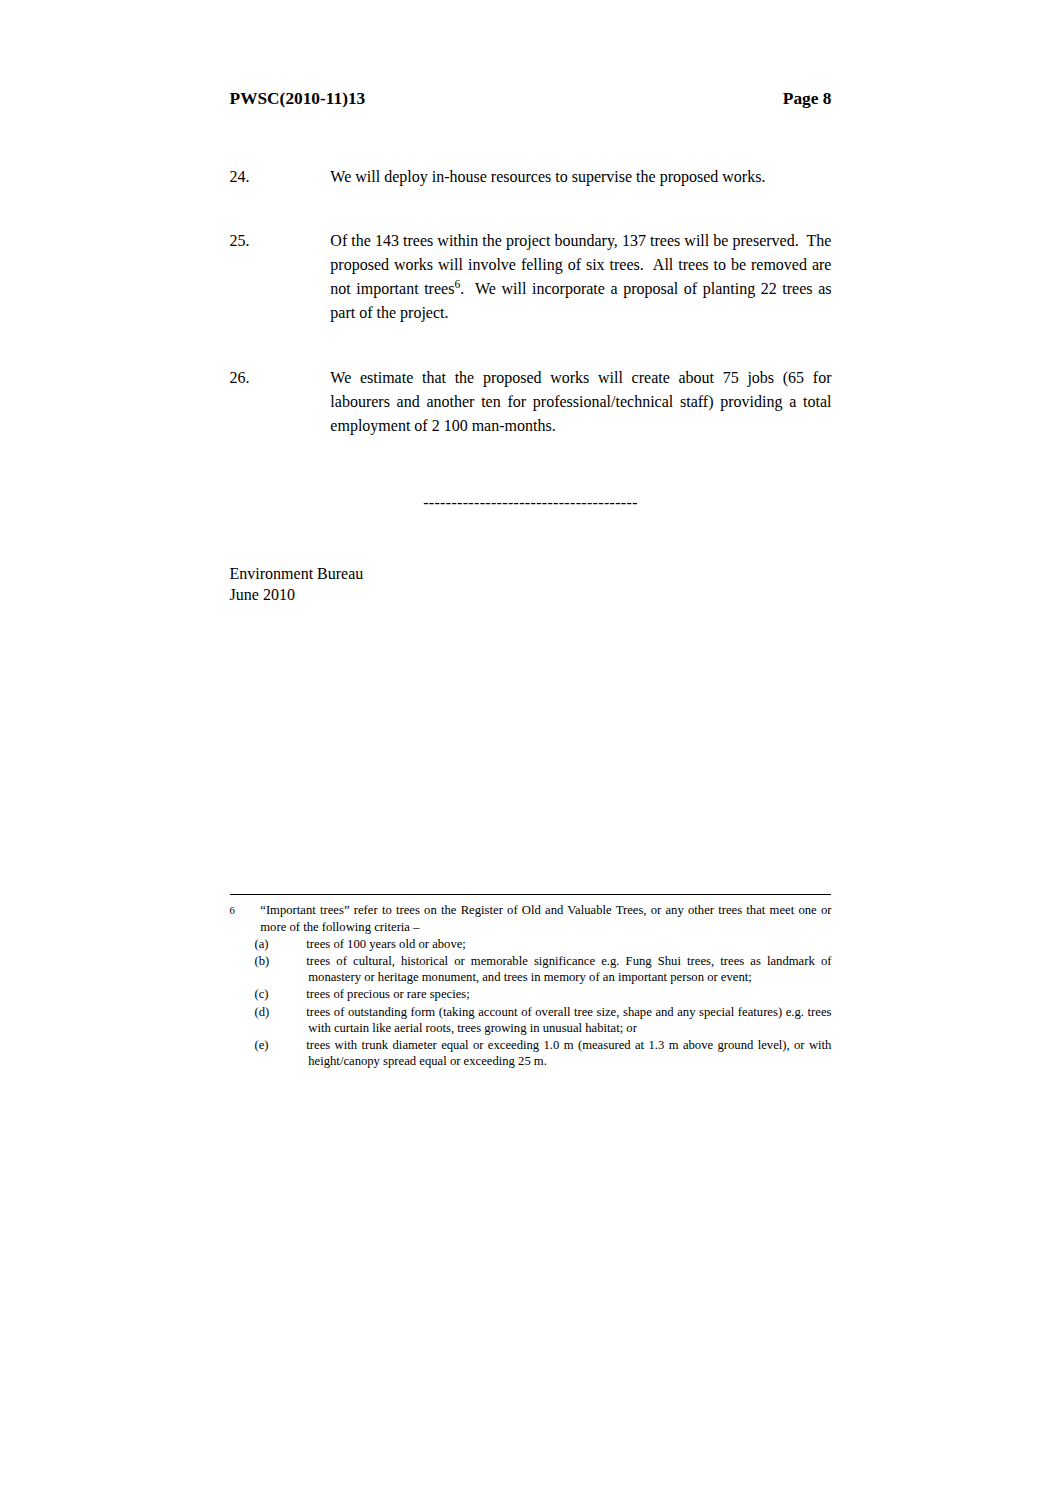PWSC(2010-11)13 Page 8
24.
We will deploy in-house resources to supervise the proposed works.
25.
Of the 143 trees within the project boundary, 137 trees will be preserved. The proposed works will involve felling of six trees. All trees to be removed are not important trees6. We will incorporate a proposal of planting 22 trees as part of the project.
26.
We estimate that the proposed works will create about 75 jobs (65 for labourers and another ten for professional/technical staff) providing a total employment of 2 100 man-months.
--------------------------------------
Environment Bureau
June 2010
6
“Important trees” refer to trees on the Register of Old and Valuable Trees, or any other trees that meet one or more of the following criteria –
(a) trees of 100 years old or above;
(b) trees of cultural, historical or memorable significance e.g. Fung Shui trees, trees as landmark of monastery or heritage monument, and trees in memory of an important person or event;
(c) trees of precious or rare species;
(d) trees of outstanding form (taking account of overall tree size, shape and any special features) e.g. trees with curtain like aerial roots, trees growing in unusual habitat; or
(e) trees with trunk diameter equal or exceeding 1.0 m (measured at 1.3 m above ground level), or with height/canopy spread equal or exceeding 25 m.